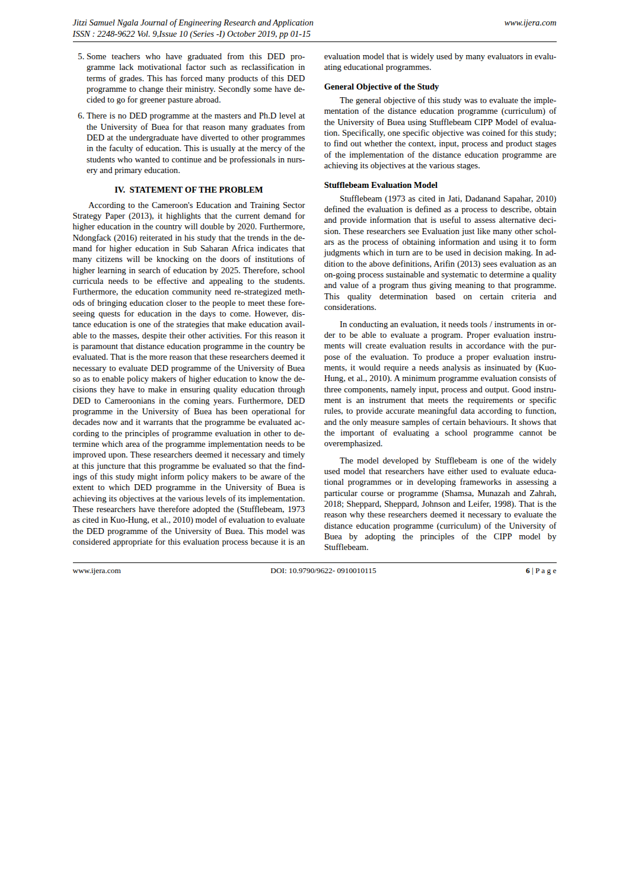www.ijera.com Jitzi Samuel Ngala Journal of Engineering Research and Application ISSN : 2248-9622 Vol. 9,Issue 10 (Series -I) October 2019, pp 01-15
Some teachers who have graduated from this DED programme lack motivational factor such as reclassification in terms of grades. This has forced many products of this DED programme to change their ministry. Secondly some have decided to go for greener pasture abroad.
There is no DED programme at the masters and Ph.D level at the University of Buea for that reason many graduates from DED at the undergraduate have diverted to other programmes in the faculty of education. This is usually at the mercy of the students who wanted to continue and be professionals in nursery and primary education.
IV. STATEMENT OF THE PROBLEM
According to the Cameroon's Education and Training Sector Strategy Paper (2013), it highlights that the current demand for higher education in the country will double by 2020. Furthermore, Ndongfack (2016) reiterated in his study that the trends in the demand for higher education in Sub Saharan Africa indicates that many citizens will be knocking on the doors of institutions of higher learning in search of education by 2025. Therefore, school curricula needs to be effective and appealing to the students. Furthermore, the education community need re-strategized methods of bringing education closer to the people to meet these foreseeing quests for education in the days to come. However, distance education is one of the strategies that make education available to the masses, despite their other activities. For this reason it is paramount that distance education programme in the country be evaluated. That is the more reason that these researchers deemed it necessary to evaluate DED programme of the University of Buea so as to enable policy makers of higher education to know the decisions they have to make in ensuring quality education through DED to Cameroonians in the coming years. Furthermore, DED programme in the University of Buea has been operational for decades now and it warrants that the programme be evaluated according to the principles of programme evaluation in other to determine which area of the programme implementation needs to be improved upon. These researchers deemed it necessary and timely at this juncture that this programme be evaluated so that the findings of this study might inform policy makers to be aware of the extent to which DED programme in the University of Buea is achieving its objectives at the various levels of its implementation. These researchers have therefore adopted the (Stufflebeam, 1973 as cited in Kuo-Hung, et al., 2010) model of evaluation to evaluate the DED programme of the University of Buea. This model was considered appropriate for this evaluation process because it is an evaluation model that is widely used by many evaluators in evaluating educational programmes.
General Objective of the Study
The general objective of this study was to evaluate the implementation of the distance education programme (curriculum) of the University of Buea using Stufflebeam CIPP Model of evaluation. Specifically, one specific objective was coined for this study; to find out whether the context, input, process and product stages of the implementation of the distance education programme are achieving its objectives at the various stages.
Stufflebeam Evaluation Model
Stufflebeam (1973 as cited in Jati, Dadanand Sapahar, 2010) defined the evaluation is defined as a process to describe, obtain and provide information that is useful to assess alternative decision. These researchers see Evaluation just like many other scholars as the process of obtaining information and using it to form judgments which in turn are to be used in decision making. In addition to the above definitions, Arifin (2013) sees evaluation as an on-going process sustainable and systematic to determine a quality and value of a program thus giving meaning to that programme. This quality determination based on certain criteria and considerations.
In conducting an evaluation, it needs tools / instruments in order to be able to evaluate a program. Proper evaluation instruments will create evaluation results in accordance with the purpose of the evaluation. To produce a proper evaluation instruments, it would require a needs analysis as insinuated by (Kuo-Hung, et al., 2010). A minimum programme evaluation consists of three components, namely input, process and output. Good instrument is an instrument that meets the requirements or specific rules, to provide accurate meaningful data according to function, and the only measure samples of certain behaviours. It shows that the important of evaluating a school programme cannot be overemphasized.
The model developed by Stufflebeam is one of the widely used model that researchers have either used to evaluate educational programmes or in developing frameworks in assessing a particular course or programme (Shamsa, Munazah and Zahrah, 2018; Sheppard, Sheppard, Johnson and Leifer, 1998). That is the reason why these researchers deemed it necessary to evaluate the distance education programme (curriculum) of the University of Buea by adopting the principles of the CIPP model by Stufflebeam.
www.ijera.com DOI: 10.9790/9622- 0910010115 6 | P a g e